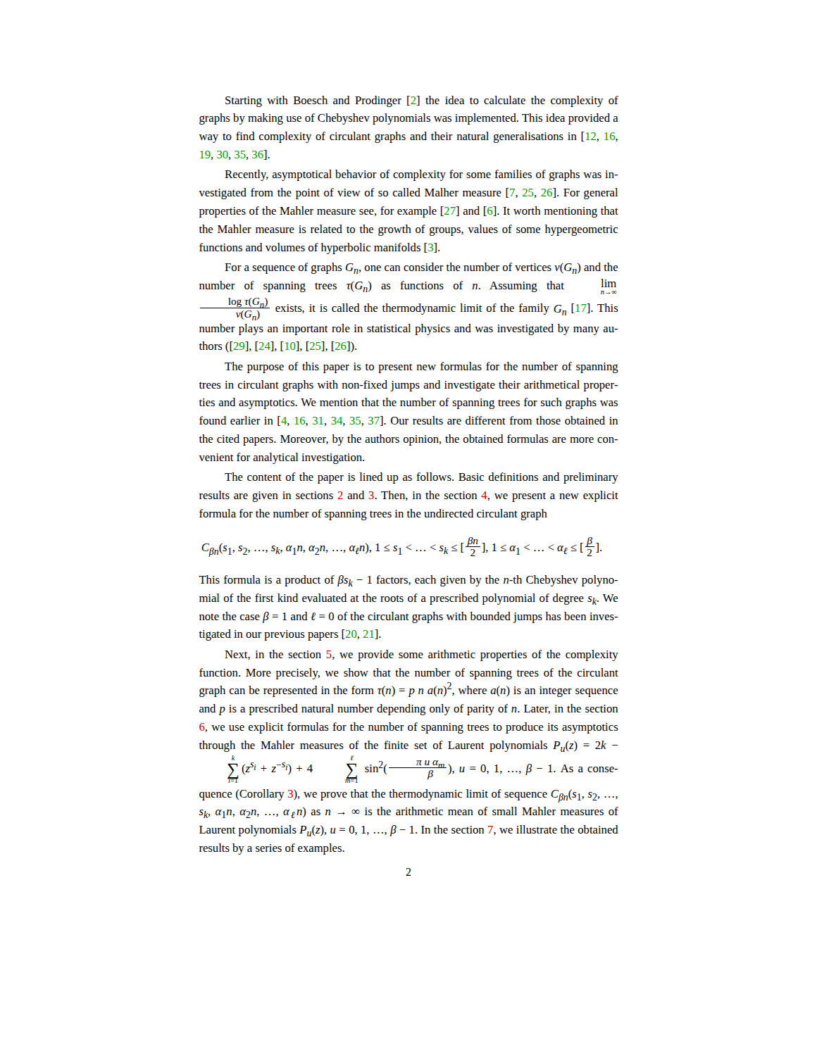Starting with Boesch and Prodinger [2] the idea to calculate the complexity of graphs by making use of Chebyshev polynomials was implemented. This idea provided a way to find complexity of circulant graphs and their natural generalisations in [12, 16, 19, 30, 35, 36].
Recently, asymptotical behavior of complexity for some families of graphs was investigated from the point of view of so called Malher measure [7, 25, 26]. For general properties of the Mahler measure see, for example [27] and [6]. It worth mentioning that the Mahler measure is related to the growth of groups, values of some hypergeometric functions and volumes of hyperbolic manifolds [3].
For a sequence of graphs Gn, one can consider the number of vertices v(Gn) and the number of spanning trees τ(Gn) as functions of n. Assuming that lim n→∞ log τ(Gn) v(Gn) exists, it is called the thermodynamic limit of the family Gn [17]. This number plays an important role in statistical physics and was investigated by many authors ([29], [24], [10], [25], [26]).
The purpose of this paper is to present new formulas for the number of spanning trees in circulant graphs with non-fixed jumps and investigate their arithmetical properties and asymptotics. We mention that the number of spanning trees for such graphs was found earlier in [4, 16, 31, 34, 35, 37]. Our results are different from those obtained in the cited papers. Moreover, by the authors opinion, the obtained formulas are more convenient for analytical investigation.
The content of the paper is lined up as follows. Basic definitions and preliminary results are given in sections 2 and 3. Then, in the section 4, we present a new explicit formula for the number of spanning trees in the undirected circulant graph
Cβn(s1, s2, …, sk, α1n, α2n, …, αℓn), 1 ≤ s1 < … < sk ≤ [βn 2], 1 ≤ α1 < … < αℓ ≤ [β 2].
This formula is a product of βsk − 1 factors, each given by the n-th Chebyshev polynomial of the first kind evaluated at the roots of a prescribed polynomial of degree sk. We note the case β = 1 and ℓ = 0 of the circulant graphs with bounded jumps has been investigated in our previous papers [20, 21].
Next, in the section 5, we provide some arithmetic properties of the complexity function. More precisely, we show that the number of spanning trees of the circulant graph can be represented in the form τ(n) = p n a(n)2, where a(n) is an integer sequence and p is a prescribed natural number depending only of parity of n. Later, in the section 6, we use explicit formulas for the number of spanning trees to produce its asymptotics through the Mahler measures of the finite set of Laurent polynomials Pu(z) = 2k − k∑i=1(zsi + z−si) + 4 ℓ∑m=1 sin2(π u αm β), u = 0, 1, …, β − 1. As a consequence (Corollary 3), we prove that the thermodynamic limit of sequence Cβn(s1, s2, …, sk, α1n, α2n, …, αℓn) as n → ∞ is the arithmetic mean of small Mahler measures of Laurent polynomials Pu(z), u = 0, 1, …, β − 1. In the section 7, we illustrate the obtained results by a series of examples.
2